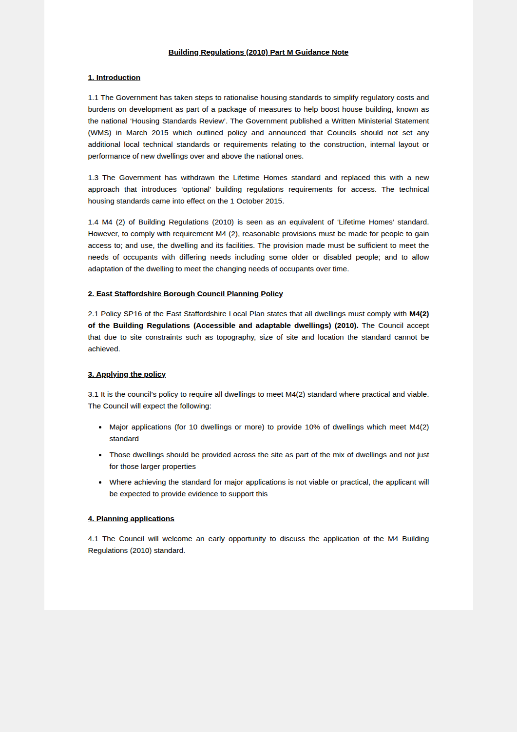Building Regulations (2010) Part M Guidance Note
1. Introduction
1.1 The Government has taken steps to rationalise housing standards to simplify regulatory costs and burdens on development as part of a package of measures to help boost house building, known as the national ‘Housing Standards Review’. The Government published a Written Ministerial Statement (WMS) in March 2015 which outlined policy and announced that Councils should not set any additional local technical standards or requirements relating to the construction, internal layout or performance of new dwellings over and above the national ones.
1.3 The Government has withdrawn the Lifetime Homes standard and replaced this with a new approach that introduces ‘optional’ building regulations requirements for access. The technical housing standards came into effect on the 1 October 2015.
1.4 M4 (2) of Building Regulations (2010) is seen as an equivalent of ‘Lifetime Homes’ standard. However, to comply with requirement M4 (2), reasonable provisions must be made for people to gain access to; and use, the dwelling and its facilities. The provision made must be sufficient to meet the needs of occupants with differing needs including some older or disabled people; and to allow adaptation of the dwelling to meet the changing needs of occupants over time.
2. East Staffordshire Borough Council Planning Policy
2.1 Policy SP16 of the East Staffordshire Local Plan states that all dwellings must comply with M4(2) of the Building Regulations (Accessible and adaptable dwellings) (2010). The Council accept that due to site constraints such as topography, size of site and location the standard cannot be achieved.
3. Applying the policy
3.1 It is the council’s policy to require all dwellings to meet M4(2) standard where practical and viable. The Council will expect the following:
Major applications (for 10 dwellings or more) to provide 10% of dwellings which meet M4(2) standard
Those dwellings should be provided across the site as part of the mix of dwellings and not just for those larger properties
Where achieving the standard for major applications is not viable or practical, the applicant will be expected to provide evidence to support this
4. Planning applications
4.1 The Council will welcome an early opportunity to discuss the application of the M4 Building Regulations (2010) standard.